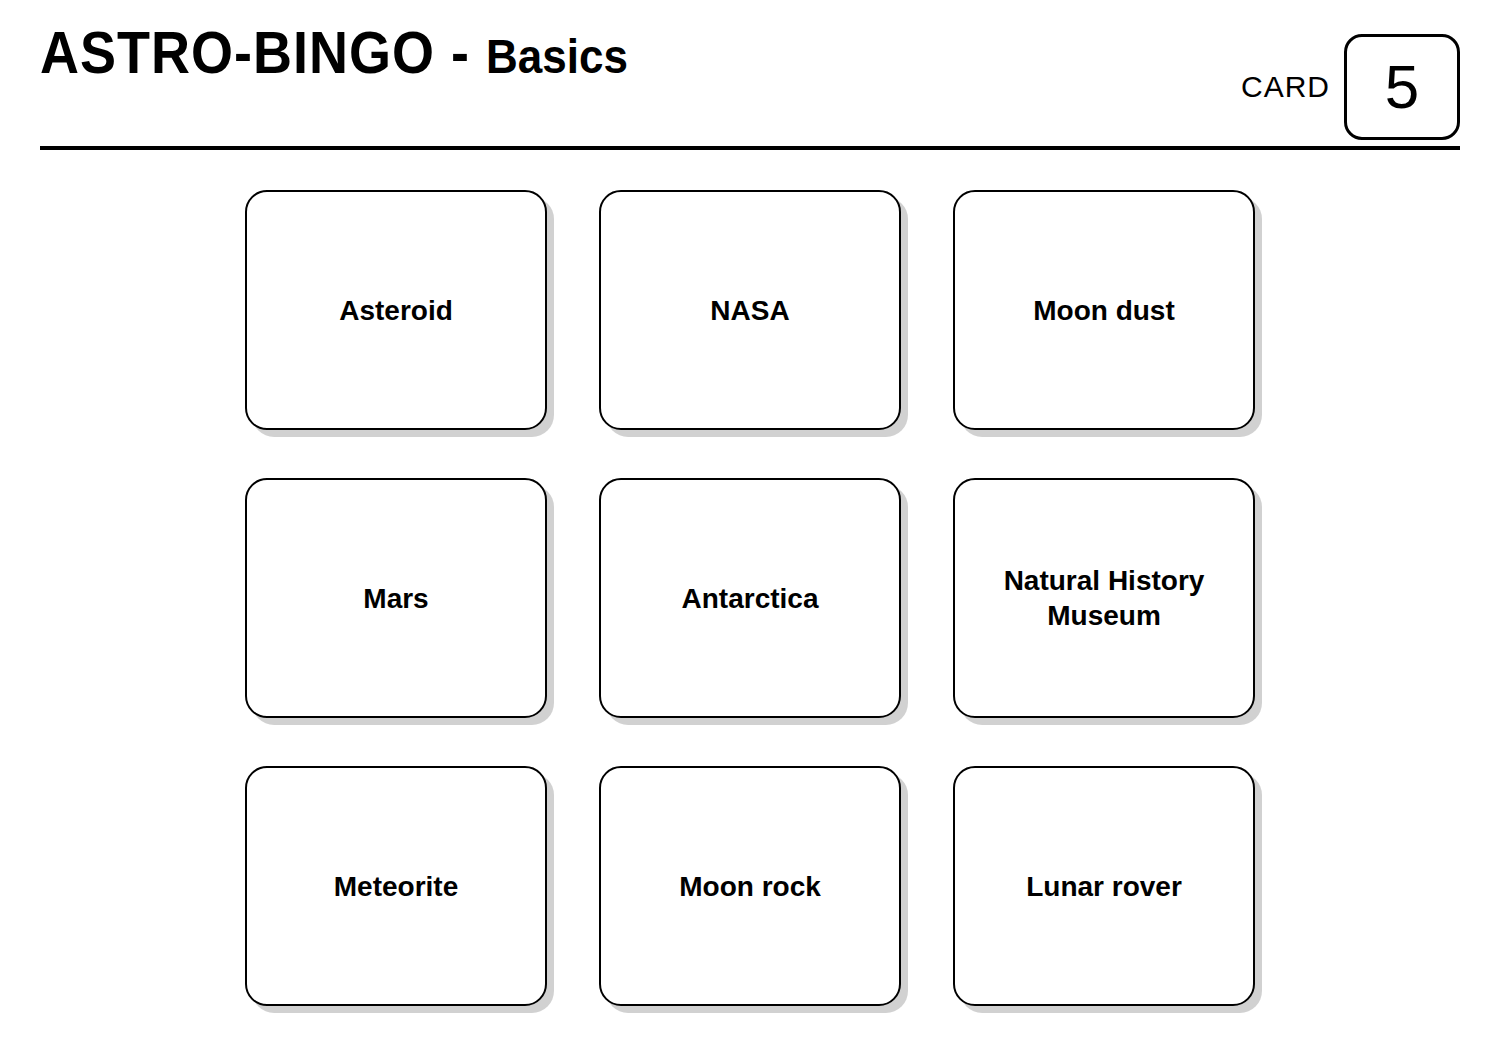Astro-Bingo - Basics
Card 5
Asteroid
NASA
Moon dust
Mars
Antarctica
Natural History Museum
Meteorite
Moon rock
Lunar rover